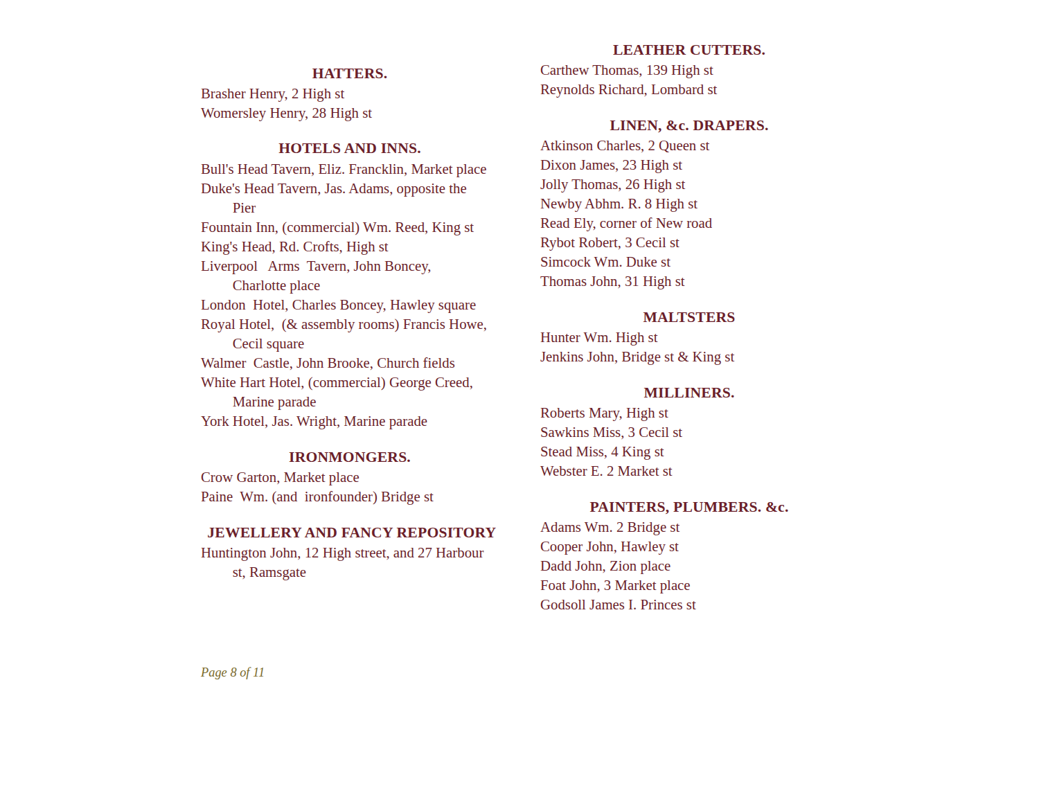HATTERS.
Brasher Henry, 2 High st
Womersley Henry, 28 High st
HOTELS AND INNS.
Bull's Head Tavern, Eliz. Francklin, Market place
Duke's Head Tavern, Jas. Adams, opposite the
Pier
Fountain Inn, (commercial) Wm. Reed, King st
King's Head, Rd. Crofts, High st
Liverpool Arms Tavern, John Boncey,
Charlotte place
London Hotel, Charles Boncey, Hawley square
Royal Hotel, (& assembly rooms) Francis Howe,
Cecil square
Walmer Castle, John Brooke, Church fields
White Hart Hotel, (commercial) George Creed,
Marine parade
York Hotel, Jas. Wright, Marine parade
IRONMONGERS.
Crow Garton, Market place
Paine Wm. (and ironfounder) Bridge st
JEWELLERY AND FANCY REPOSITORY
Huntington John, 12 High street, and 27 Harbour
st, Ramsgate
LEATHER CUTTERS.
Carthew Thomas, 139 High st
Reynolds Richard, Lombard st
LINEN, &c. DRAPERS.
Atkinson Charles, 2 Queen st
Dixon James, 23 High st
Jolly Thomas, 26 High st
Newby Abhm. R. 8 High st
Read Ely, corner of New road
Rybot Robert, 3 Cecil st
Simcock Wm. Duke st
Thomas John, 31 High st
MALTSTERS
Hunter Wm. High st
Jenkins John, Bridge st & King st
MILLINERS.
Roberts Mary, High st
Sawkins Miss, 3 Cecil st
Stead Miss, 4 King st
Webster E. 2 Market st
PAINTERS, PLUMBERS. &c.
Adams Wm. 2 Bridge st
Cooper John, Hawley st
Dadd John, Zion place
Foat John, 3 Market place
Godsoll James I. Princes st
Page 8 of 11